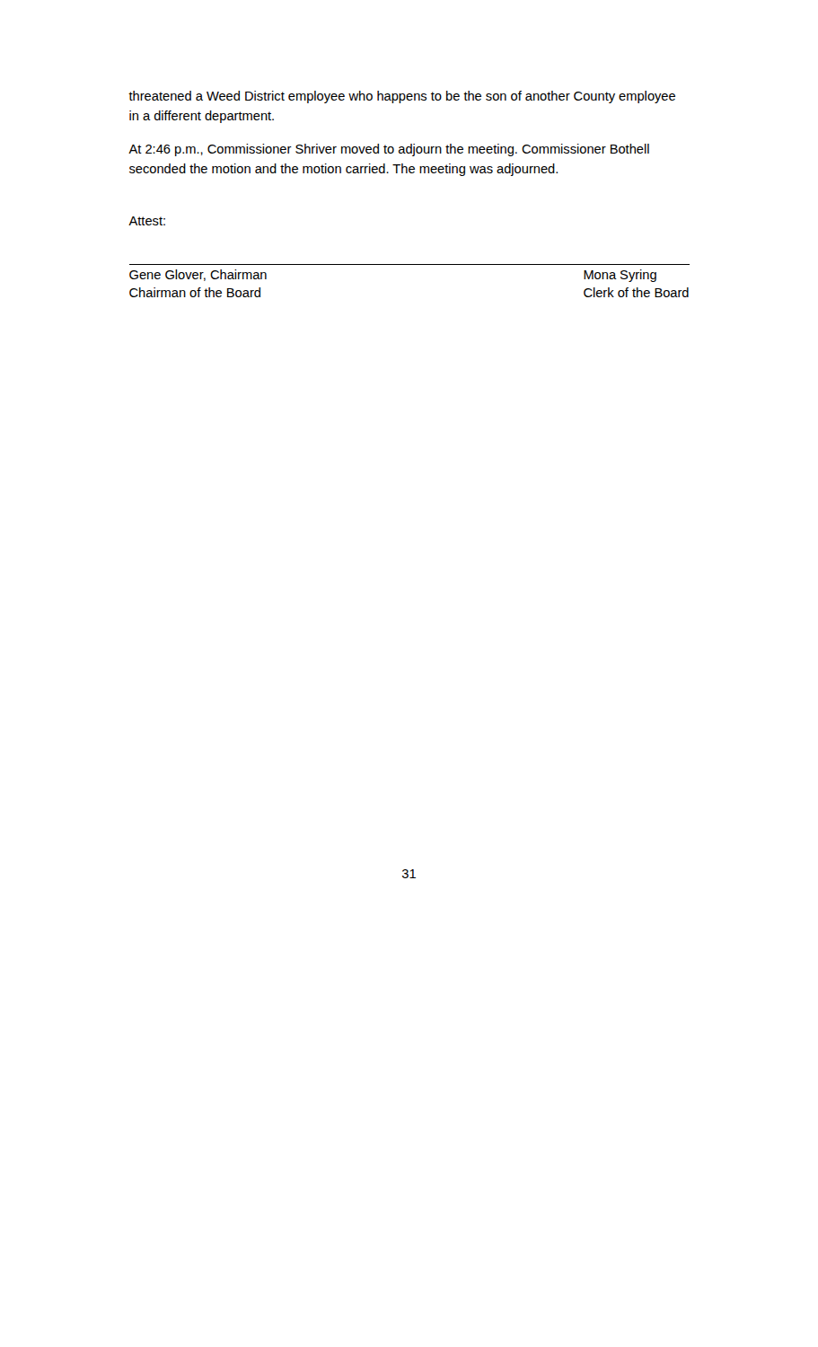threatened a Weed District employee who happens to be the son of another County employee in a different department.
At 2:46 p.m., Commissioner Shriver moved to adjourn the meeting. Commissioner Bothell seconded the motion and the motion carried. The meeting was adjourned.
Attest:
Gene Glover, Chairman
Chairman of the Board
Mona Syring
Clerk of the Board
31